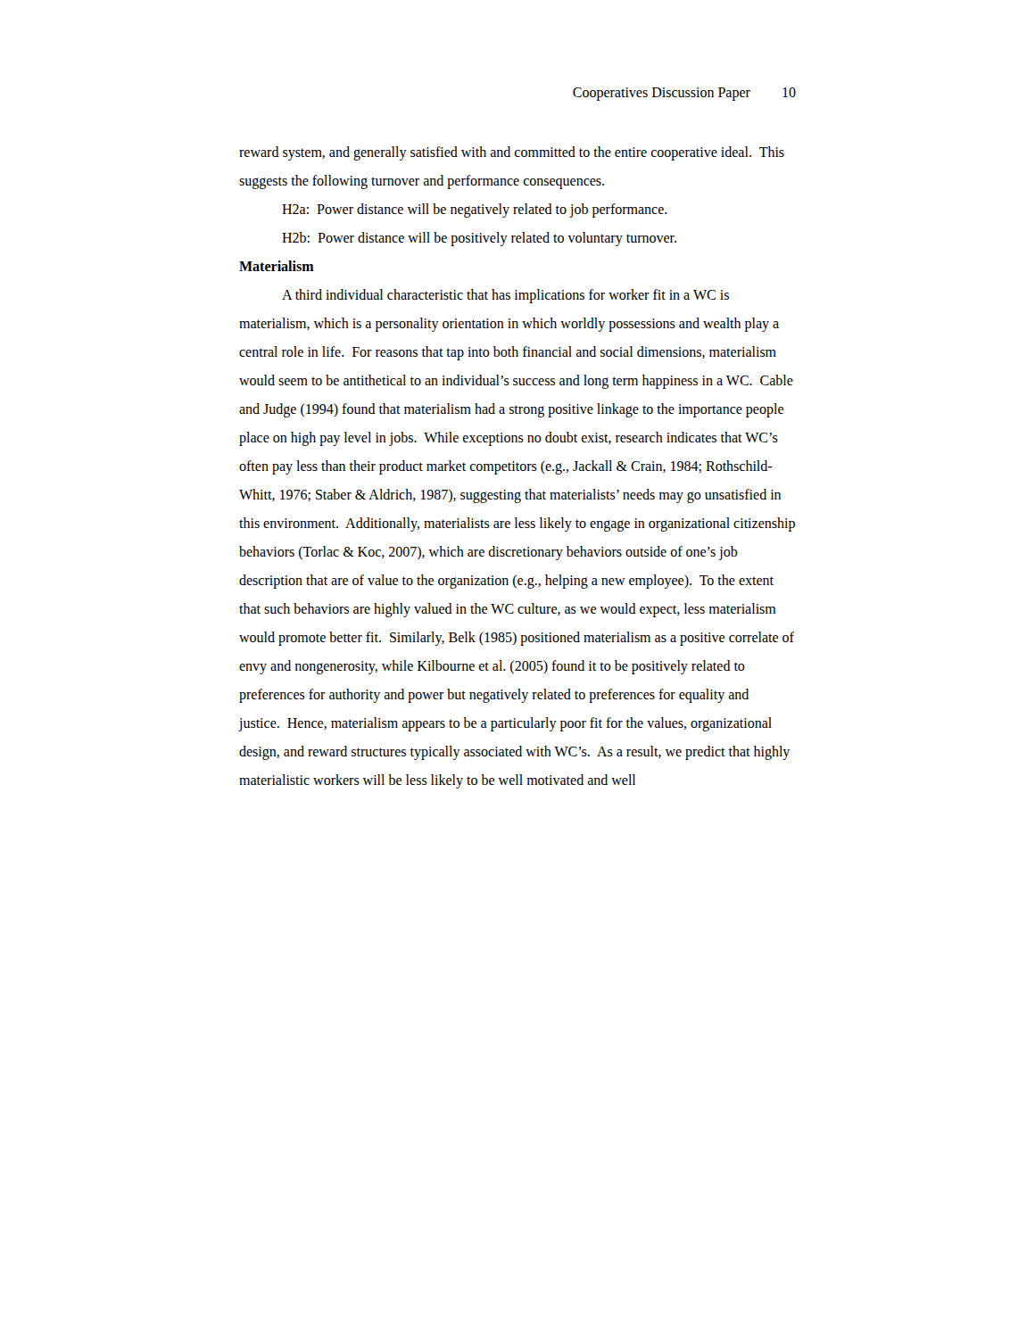Cooperatives Discussion Paper10
reward system, and generally satisfied with and committed to the entire cooperative ideal. This suggests the following turnover and performance consequences.
H2a: Power distance will be negatively related to job performance.
H2b: Power distance will be positively related to voluntary turnover.
Materialism
A third individual characteristic that has implications for worker fit in a WC is materialism, which is a personality orientation in which worldly possessions and wealth play a central role in life. For reasons that tap into both financial and social dimensions, materialism would seem to be antithetical to an individual’s success and long term happiness in a WC. Cable and Judge (1994) found that materialism had a strong positive linkage to the importance people place on high pay level in jobs. While exceptions no doubt exist, research indicates that WC’s often pay less than their product market competitors (e.g., Jackall & Crain, 1984; Rothschild-Whitt, 1976; Staber & Aldrich, 1987), suggesting that materialists’ needs may go unsatisfied in this environment. Additionally, materialists are less likely to engage in organizational citizenship behaviors (Torlac & Koc, 2007), which are discretionary behaviors outside of one’s job description that are of value to the organization (e.g., helping a new employee). To the extent that such behaviors are highly valued in the WC culture, as we would expect, less materialism would promote better fit. Similarly, Belk (1985) positioned materialism as a positive correlate of envy and nongenerosity, while Kilbourne et al. (2005) found it to be positively related to preferences for authority and power but negatively related to preferences for equality and justice. Hence, materialism appears to be a particularly poor fit for the values, organizational design, and reward structures typically associated with WC’s. As a result, we predict that highly materialistic workers will be less likely to be well motivated and well